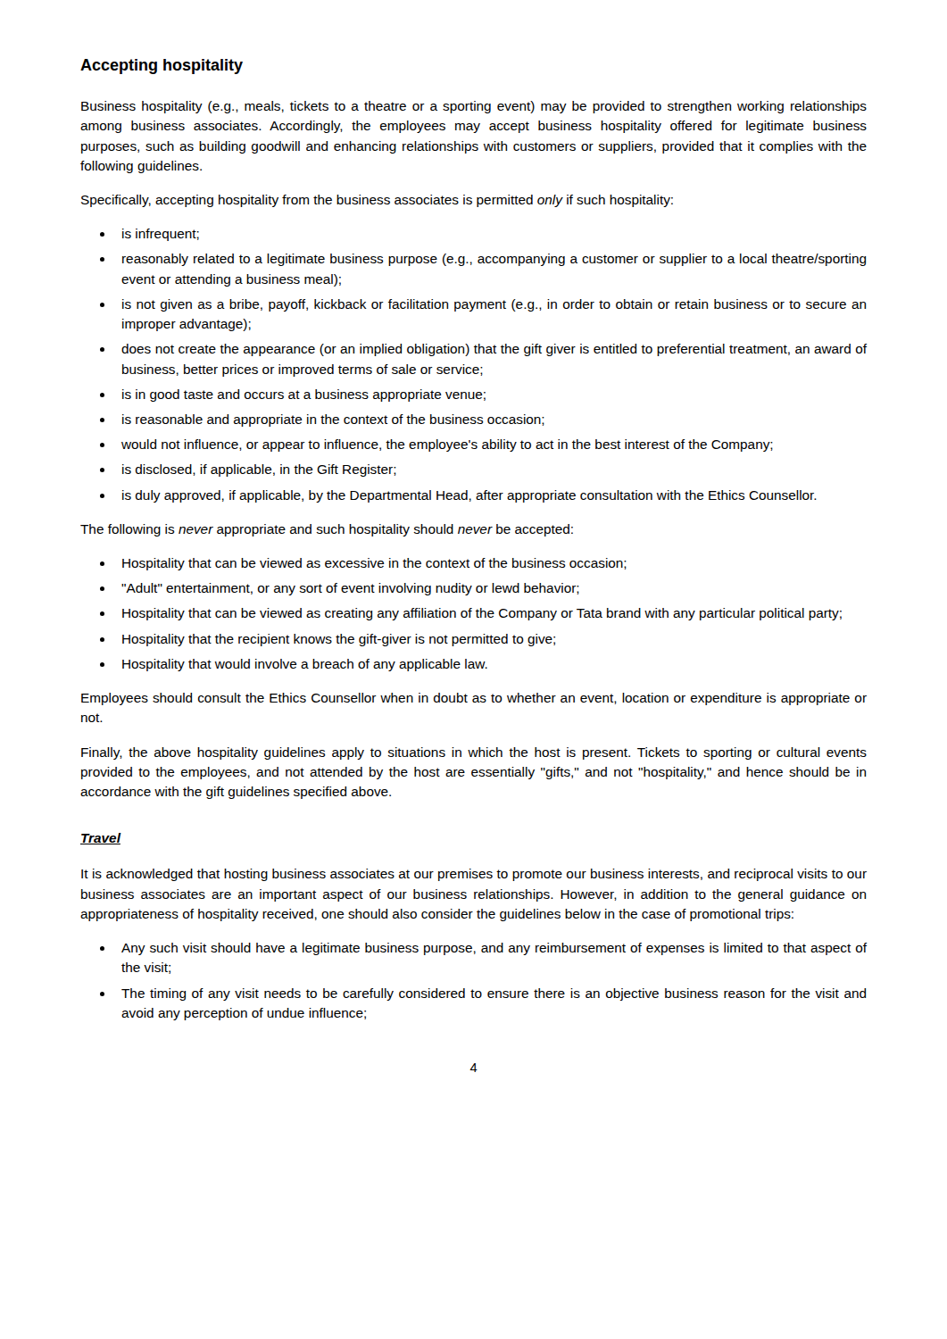Accepting hospitality
Business hospitality (e.g., meals, tickets to a theatre or a sporting event) may be provided to strengthen working relationships among business associates. Accordingly, the employees may accept business hospitality offered for legitimate business purposes, such as building goodwill and enhancing relationships with customers or suppliers, provided that it complies with the following guidelines.
Specifically, accepting hospitality from the business associates is permitted only if such hospitality:
is infrequent;
reasonably related to a legitimate business purpose (e.g., accompanying a customer or supplier to a local theatre/sporting event or attending a business meal);
is not given as a bribe, payoff, kickback or facilitation payment (e.g., in order to obtain or retain business or to secure an improper advantage);
does not create the appearance (or an implied obligation) that the gift giver is entitled to preferential treatment, an award of business, better prices or improved terms of sale or service;
is in good taste and occurs at a business appropriate venue;
is reasonable and appropriate in the context of the business occasion;
would not influence, or appear to influence, the employee's ability to act in the best interest of the Company;
is disclosed, if applicable, in the Gift Register;
is duly approved, if applicable, by the Departmental Head, after appropriate consultation with the Ethics Counsellor.
The following is never appropriate and such hospitality should never be accepted:
Hospitality that can be viewed as excessive in the context of the business occasion;
"Adult" entertainment, or any sort of event involving nudity or lewd behavior;
Hospitality that can be viewed as creating any affiliation of the Company or Tata brand with any particular political party;
Hospitality that the recipient knows the gift-giver is not permitted to give;
Hospitality that would involve a breach of any applicable law.
Employees should consult the Ethics Counsellor when in doubt as to whether an event, location or expenditure is appropriate or not.
Finally, the above hospitality guidelines apply to situations in which the host is present. Tickets to sporting or cultural events provided to the employees, and not attended by the host are essentially "gifts," and not "hospitality," and hence should be in accordance with the gift guidelines specified above.
Travel
It is acknowledged that hosting business associates at our premises to promote our business interests, and reciprocal visits to our business associates are an important aspect of our business relationships. However, in addition to the general guidance on appropriateness of hospitality received, one should also consider the guidelines below in the case of promotional trips:
Any such visit should have a legitimate business purpose, and any reimbursement of expenses is limited to that aspect of the visit;
The timing of any visit needs to be carefully considered to ensure there is an objective business reason for the visit and avoid any perception of undue influence;
4